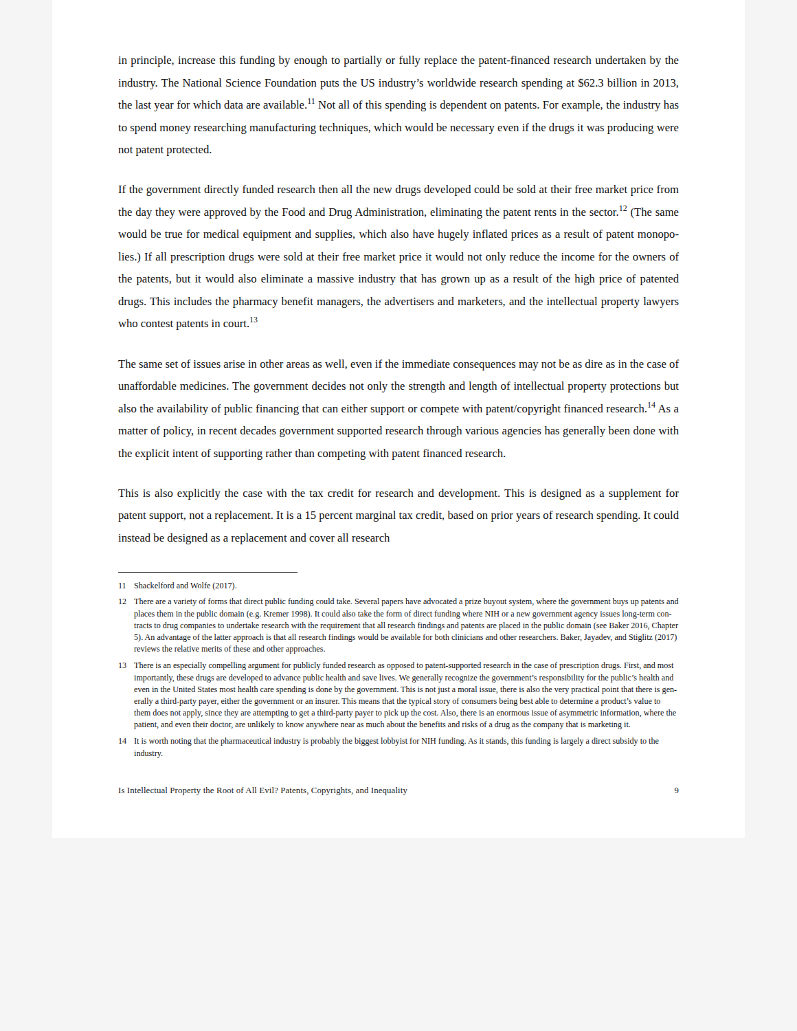in principle, increase this funding by enough to partially or fully replace the patent-financed research undertaken by the industry. The National Science Foundation puts the US industry’s worldwide research spending at $62.3 billion in 2013, the last year for which data are available.11 Not all of this spending is dependent on patents. For example, the industry has to spend money researching manufacturing techniques, which would be necessary even if the drugs it was producing were not patent protected.
If the government directly funded research then all the new drugs developed could be sold at their free market price from the day they were approved by the Food and Drug Administration, eliminating the patent rents in the sector.12 (The same would be true for medical equipment and supplies, which also have hugely inflated prices as a result of patent monopolies.) If all prescription drugs were sold at their free market price it would not only reduce the income for the owners of the patents, but it would also eliminate a massive industry that has grown up as a result of the high price of patented drugs. This includes the pharmacy benefit managers, the advertisers and marketers, and the intellectual property lawyers who contest patents in court.13
The same set of issues arise in other areas as well, even if the immediate consequences may not be as dire as in the case of unaffordable medicines. The government decides not only the strength and length of intellectual property protections but also the availability of public financing that can either support or compete with patent/copyright financed research.14 As a matter of policy, in recent decades government supported research through various agencies has generally been done with the explicit intent of supporting rather than competing with patent financed research.
This is also explicitly the case with the tax credit for research and development. This is designed as a supplement for patent support, not a replacement. It is a 15 percent marginal tax credit, based on prior years of research spending. It could instead be designed as a replacement and cover all research
11
Shackelford and Wolfe (2017).
12
There are a variety of forms that direct public funding could take. Several papers have advocated a prize buyout system, where the government buys up patents and places them in the public domain (e.g. Kremer 1998). It could also take the form of direct funding where NIH or a new government agency issues long-term contracts to drug companies to undertake research with the requirement that all research findings and patents are placed in the public domain (see Baker 2016, Chapter 5). An advantage of the latter approach is that all research findings would be available for both clinicians and other researchers. Baker, Jayadev, and Stiglitz (2017) reviews the relative merits of these and other approaches.
13
There is an especially compelling argument for publicly funded research as opposed to patent-supported research in the case of prescription drugs. First, and most importantly, these drugs are developed to advance public health and save lives. We generally recognize the government’s responsibility for the public’s health and even in the United States most health care spending is done by the government. This is not just a moral issue, there is also the very practical point that there is generally a third-party payer, either the government or an insurer. This means that the typical story of consumers being best able to determine a product’s value to them does not apply, since they are attempting to get a third-party payer to pick up the cost. Also, there is an enormous issue of asymmetric information, where the patient, and even their doctor, are unlikely to know anywhere near as much about the benefits and risks of a drug as the company that is marketing it.
14
It is worth noting that the pharmaceutical industry is probably the biggest lobbyist for NIH funding. As it stands, this funding is largely a direct subsidy to the industry.
Is Intellectual Property the Root of All Evil? Patents, Copyrights, and Inequality
9